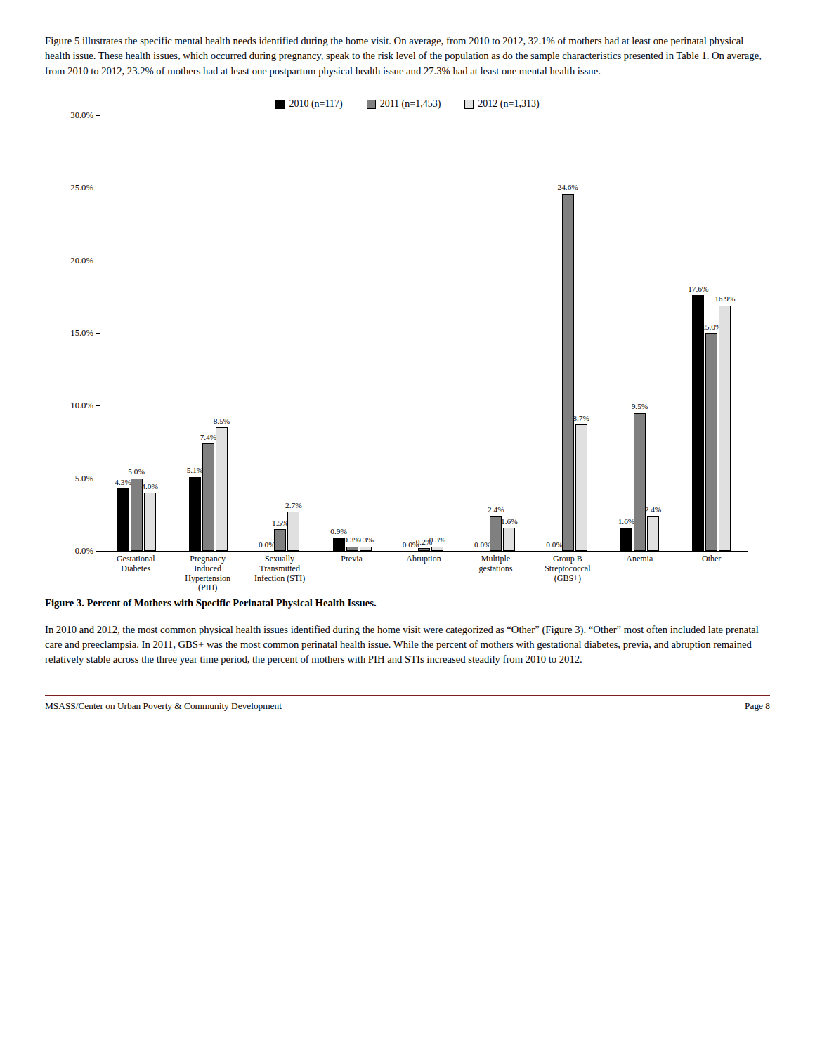Figure 5 illustrates the specific mental health needs identified during the home visit. On average, from 2010 to 2012, 32.1% of mothers had at least one perinatal physical health issue. These health issues, which occurred during pregnancy, speak to the risk level of the population as do the sample characteristics presented in Table 1. On average, from 2010 to 2012, 23.2% of mothers had at least one postpartum physical health issue and 27.3% had at least one mental health issue.
2010 (n=117) 2011 (n=1,453) 2012 (n=1,313)
30.0%
25.0%
20.0%
15.0%
10.0%
5.0%
0.0%
4.3%
5.0%
4.0%
5.1%
7.4%
8.5%
0.0%
1.5%
2.7%
0.9%
0.3%
0.3%
0.0%
0.2%
0.3%
0.0%
2.4%
1.6%
0.0%
24.6%
8.7%
1.6%
9.5%
2.4%
17.6%
15.0%
16.9%
Gestational
Diabetes
Pregnancy
Induced
Hypertension
(PIH)
Sexually
Transmitted
Infection (STI)
Previa
Abruption
Multiple
gestations
Group B
Streptococcal
(GBS+)
Anemia
Other
Figure 3. Percent of Mothers with Specific Perinatal Physical Health Issues.
In 2010 and 2012, the most common physical health issues identified during the home visit were categorized as “Other” (Figure 3). “Other” most often included late prenatal care and preeclampsia. In 2011, GBS+ was the most common perinatal health issue. While the percent of mothers with gestational diabetes, previa, and abruption remained relatively stable across the three year time period, the percent of mothers with PIH and STIs increased steadily from 2010 to 2012.
MSASS/Center on Urban Poverty & Community Development Page 8